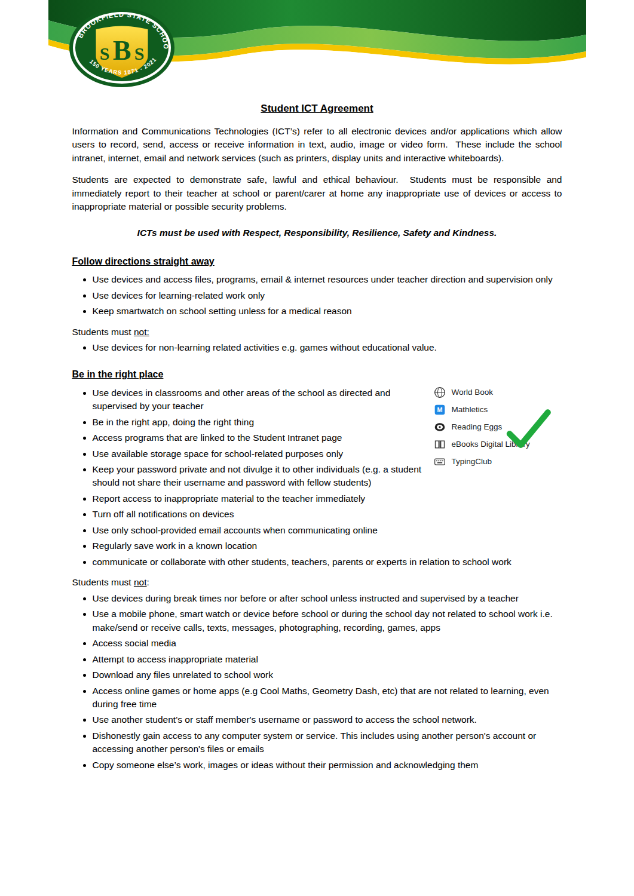BROOKFIELD STATE SCHOOL B S S 150 YEARS 1871 - 2021
Student ICT Agreement
Information and Communications Technologies (ICT’s) refer to all electronic devices and/or applications which allow users to record, send, access or receive information in text, audio, image or video form. These include the school intranet, internet, email and network services (such as printers, display units and interactive whiteboards).
Students are expected to demonstrate safe, lawful and ethical behaviour. Students must be responsible and immediately report to their teacher at school or parent/carer at home any inappropriate use of devices or access to inappropriate material or possible security problems.
ICTs must be used with Respect, Responsibility, Resilience, Safety and Kindness.
Follow directions straight away
Use devices and access files, programs, email & internet resources under teacher direction and supervision only
Use devices for learning-related work only
Keep smartwatch on school setting unless for a medical reason
Students must not:
Use devices for non-learning related activities e.g. games without educational value.
Be in the right place
World Book
M Mathletics
Reading Eggs
eBooks Digital Library
TypingClub
Use devices in classrooms and other areas of the school as directed and supervised by your teacher
Be in the right app, doing the right thing
Access programs that are linked to the Student Intranet page
Use available storage space for school-related purposes only
Keep your password private and not divulge it to other individuals (e.g. a student should not share their username and password with fellow students)
Report access to inappropriate material to the teacher immediately
Turn off all notifications on devices
Use only school-provided email accounts when communicating online
Regularly save work in a known location
communicate or collaborate with other students, teachers, parents or experts in relation to school work
Students must not:
Use devices during break times nor before or after school unless instructed and supervised by a teacher
Use a mobile phone, smart watch or device before school or during the school day not related to school work i.e. make/send or receive calls, texts, messages, photographing, recording, games, apps
Access social media
Attempt to access inappropriate material
Download any files unrelated to school work
Access online games or home apps (e.g Cool Maths, Geometry Dash, etc) that are not related to learning, even during free time
Use another student’s or staff member's username or password to access the school network.
Dishonestly gain access to any computer system or service. This includes using another person's account or accessing another person's files or emails
Copy someone else’s work, images or ideas without their permission and acknowledging them